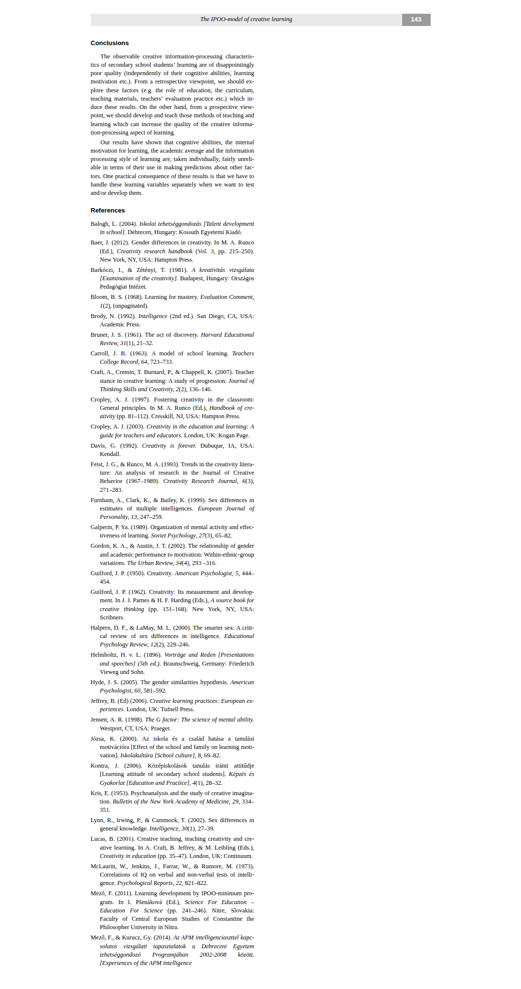The IPOO-model of creative learning
143
Conclusions
The observable creative information-processing characteristics of secondary school students’ learning are of disappointingly poor quality (independently of their cognitive abilities, learning motivation etc.). From a retrospective viewpoint, we should explore these factors (e.g. the role of education, the curriculum, teaching materials, teachers’ evaluation practice etc.) which induce these results. On the other hand, from a prospective viewpoint, we should develop and teach those methods of teaching and learning which can increase the quality of the creative information-processing aspect of learning.
Our results have shown that cognitive abilities, the internal motivation for learning, the academic average and the information processing style of learning are, taken individually, fairly unreliable in terms of their use in making predictions about other factors. One practical consequence of these results is that we have to handle these learning variables separately when we want to test and/or develop them.
References
Balogh, L. (2004). Iskolai tehetséggondozás [Talent development in school]. Debrecen, Hungary: Kossuth Egyetemi Kiadó.
Baer, J. (2012). Gender differences in creativity. In M. A. Runco (Ed.), Creativity research handbook (Vol. 3, pp. 215–250). New York, NY, USA: Hampton Press.
Barkóczi, I., & Zétényi, T. (1981). A kreativitás vizsgálata [Examination of the creativity]. Budapest, Hungary: Országos Pedagógiai Intézet.
Bloom, B. S. (1968). Learning for mastery. Evaluation Comment, 1(2), (unpaginated).
Brody, N. (1992). Intelligence (2nd ed.). San Diego, CA, USA: Academic Press.
Bruner, J. S. (1961). The act of discovery. Harvard Educational Review, 31(1), 21–32.
Carroll, J. B. (1963). A model of school learning. Teachers College Record, 64, 723–733.
Craft, A., Cremin, T. Burnard, P., & Chappell, K. (2007). Teacher stance in creative learning: A study of progression. Journal of Thinking Skills and Creativity, 2(2), 136–146.
Cropley, A. J. (1997). Fostering creativity in the classroom: General principles. In M. A. Runco (Ed.), Handbook of creativity (pp. 81–112). Cresskill, NJ, USA: Hampton Press.
Cropley, A. J. (2003). Creativity in the education and learning: A guide for teachers and educators. London, UK: Kogan Page.
Davis, G. (1992). Creativity is forever. Dubuque, IA, USA: Kendall.
Feist, J. G., & Runco, M. A. (1993). Trends in the creativity literature: An analysis of research in the Journal of Creative Behavior (1967–1989). Creativity Research Journal, 6(3), 271–283.
Furnham, A., Clark, K., & Bailey, K. (1999). Sex differences in estimates of multiple intelligences. European Journal of Personality, 13, 247–259.
Galperin, P. Ya. (1989). Organization of mental activity and effectiveness of learning. Soviet Psychology, 27(3), 65–82.
Gordon, K. A., & Austin, J. T. (2002). The relationship of gender and academic performance to motivation: Within-ethnic-group variations. The Urban Review, 34(4), 293 –316.
Guilford, J. P. (1950). Creativity. American Psychologist, 5, 444–454.
Guilford, J. P. (1962). Creativity: Its measurement and development. In J. J. Parnes & H. F. Harding (Eds.), A source book for creative thinking (pp. 151–168). New York, NY, USA: Scribners.
Halpern, D. F., & LaMay, M. L. (2000). The smarter sex: A critical review of sex differences in intelligence. Educational Psychology Review, 12(2), 229–246.
Helmholtz, H. v. L. (1896). Vorträge und Reden [Presentations and speeches] (5th ed.). Braunschweig, Germany: Friederich Vieweg und Sohn.
Hyde, J. S. (2005). The gender similarities hypothesis. American Psychologist, 60, 581–592.
Jeffrey, B. (Ed) (2006). Creative learning practices: European experiences. London, UK: Tufnell Press.
Jensen, A. R. (1998). The G factor: The science of mental ability. Westport, CT, USA: Praeger.
Józsa, K. (2000). Az iskola és a család hatása a tanulási motivációra [Effect of the school and family on learning motivation]. Iskolakultúra [School culture], 8, 69–82.
Kontra, J. (2006). Középiskolások tanulás iránti attitűdje [Learning attitude of secondary school students]. Képzés és Gyakorlat [Education and Practice], 4(1), 28–32.
Kris, E. (1953). Psychoanalysis and the study of creative imagination. Bulletin of the New York Academy of Medicine, 29, 334–351.
Lynn, R., Irwing, P., & Cammock, T. (2002). Sex differences in general knowledge. Intelligence, 30(1), 27–39.
Lucas, B. (2001). Creative teaching, teaching creativity and creative learning. In A. Craft, B. Jeffrey, & M. Leibling (Eds.), Creativity in education (pp. 35–47). London, UK: Continuum.
McLaurin, W., Jenkins, J., Farrar, W., & Rumore, M. (1973). Correlations of IQ on verbal and non-verbal tests of intelligence. Psychological Reports, 22, 821–822.
Mező, F. (2011). Learning development by IPOO-minimum program. In I. Pšenáková (Ed.), Science For Education – Education For Science (pp. 241–246). Nitre, Slovakia: Faculty of Central European Studies of Constantine the Philosopher University in Nitra.
Mező, F., & Kurucz, Gy. (2014). Az APM intelligenciaszttel kapcsolatos vizsgálati tapasztalatok a Debreceni Egyetem tehetséggondozó Programjában 2002-2008 között. [Experiences of the APM intelligence